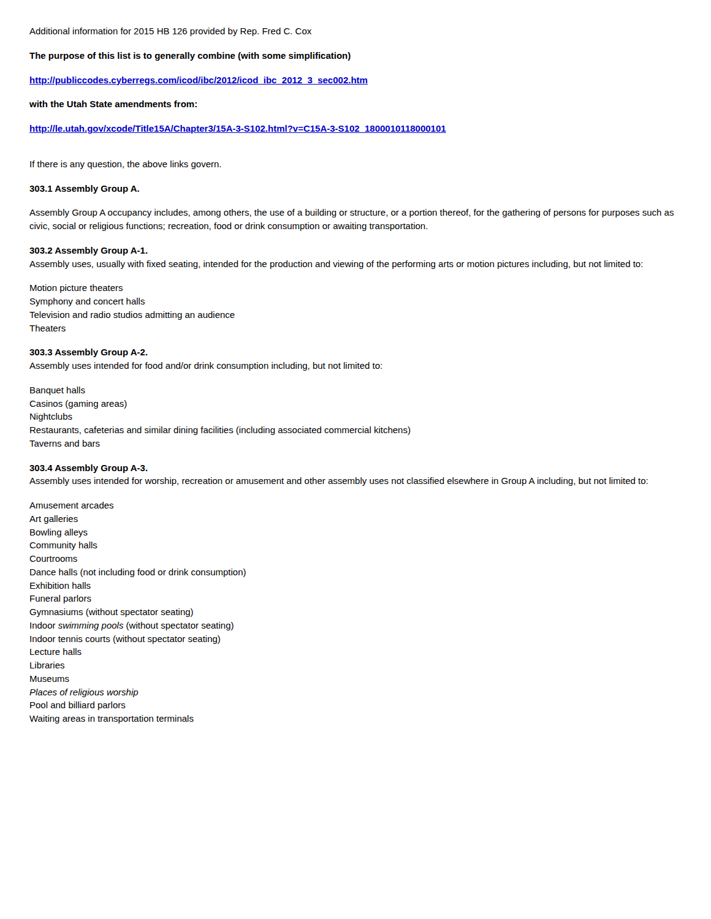Additional information for 2015 HB 126 provided by Rep. Fred C. Cox
The purpose of this list is to generally combine (with some simplification)
http://publiccodes.cyberregs.com/icod/ibc/2012/icod_ibc_2012_3_sec002.htm
with the Utah State amendments from:
http://le.utah.gov/xcode/Title15A/Chapter3/15A-3-S102.html?v=C15A-3-S102_1800010118000101
If there is any question, the above links govern.
303.1 Assembly Group A.
Assembly Group A occupancy includes, among others, the use of a building or structure, or a portion thereof, for the gathering of persons for purposes such as civic, social or religious functions; recreation, food or drink consumption or awaiting transportation.
303.2 Assembly Group A-1.
Assembly uses, usually with fixed seating, intended for the production and viewing of the performing arts or motion pictures including, but not limited to:
Motion picture theaters
Symphony and concert halls
Television and radio studios admitting an audience
Theaters
303.3 Assembly Group A-2.
Assembly uses intended for food and/or drink consumption including, but not limited to:
Banquet halls
Casinos (gaming areas)
Nightclubs
Restaurants, cafeterias and similar dining facilities (including associated commercial kitchens)
Taverns and bars
303.4 Assembly Group A-3.
Assembly uses intended for worship, recreation or amusement and other assembly uses not classified elsewhere in Group A including, but not limited to:
Amusement arcades
Art galleries
Bowling alleys
Community halls
Courtrooms
Dance halls (not including food or drink consumption)
Exhibition halls
Funeral parlors
Gymnasiums (without spectator seating)
Indoor swimming pools (without spectator seating)
Indoor tennis courts (without spectator seating)
Lecture halls
Libraries
Museums
Places of religious worship
Pool and billiard parlors
Waiting areas in transportation terminals